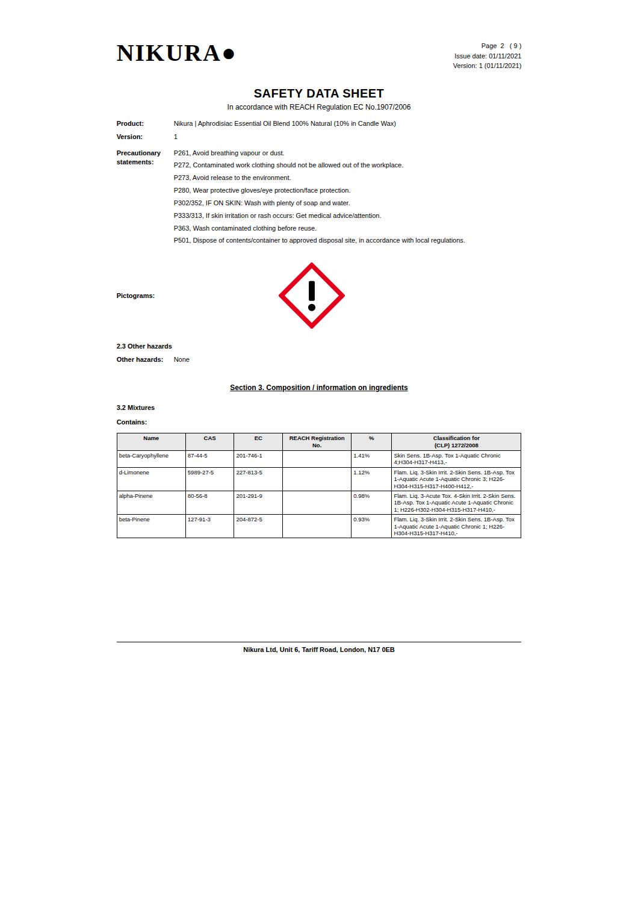NIKURA●
Page 2 ( 9 )
Issue date: 01/11/2021
Version: 1 (01/11/2021)
SAFETY DATA SHEET
In accordance with REACH Regulation EC No.1907/2006
Product:
Nikura | Aphrodisiac Essential Oil Blend 100% Natural (10% in Candle Wax)
Version:
1
Precautionary
statements:
P261, Avoid breathing vapour or dust.
P272, Contaminated work clothing should not be allowed out of the workplace.
P273, Avoid release to the environment.
P280, Wear protective gloves/eye protection/face protection.
P302/352, IF ON SKIN: Wash with plenty of soap and water.
P333/313, If skin irritation or rash occurs: Get medical advice/attention.
P363, Wash contaminated clothing before reuse.
P501, Dispose of contents/container to approved disposal site, in accordance with local regulations.
Pictograms:
2.3 Other hazards
Other hazards:
None
Section 3. Composition / information on ingredients
3.2 Mixtures
Contains:
| Name | CAS | EC | REACH Registration No. | % | Classification for (CLP) 1272/2008 |
| --- | --- | --- | --- | --- | --- |
| beta-Caryophyllene | 87-44-5 | 201-746-1 | | 1.41% | Skin Sens. 1B-Asp. Tox 1-Aquatic Chronic 4;H304-H317-H413,- |
| d-Limonene | 5989-27-5 | 227-813-5 | | 1.12% | Flam. Liq. 3-Skin Irrit. 2-Skin Sens. 1B-Asp. Tox 1-Aquatic Acute 1-Aquatic Chronic 3; H226-H304-H315-H317-H400-H412,- |
| alpha-Pinene | 80-56-8 | 201-291-9 | | 0.98% | Flam. Liq. 3-Acute Tox. 4-Skin Irrit. 2-Skin Sens. 1B-Asp. Tox 1-Aquatic Acute 1-Aquatic Chronic 1; H226-H302-H304-H315-H317-H410,- |
| beta-Pinene | 127-91-3 | 204-872-5 | | 0.93% | Flam. Liq. 3-Skin Irrit. 2-Skin Sens. 1B-Asp. Tox 1-Aquatic Acute 1-Aquatic Chronic 1; H226-H304-H315-H317-H410,- |
Nikura Ltd, Unit 6, Tariff Road, London, N17 0EB